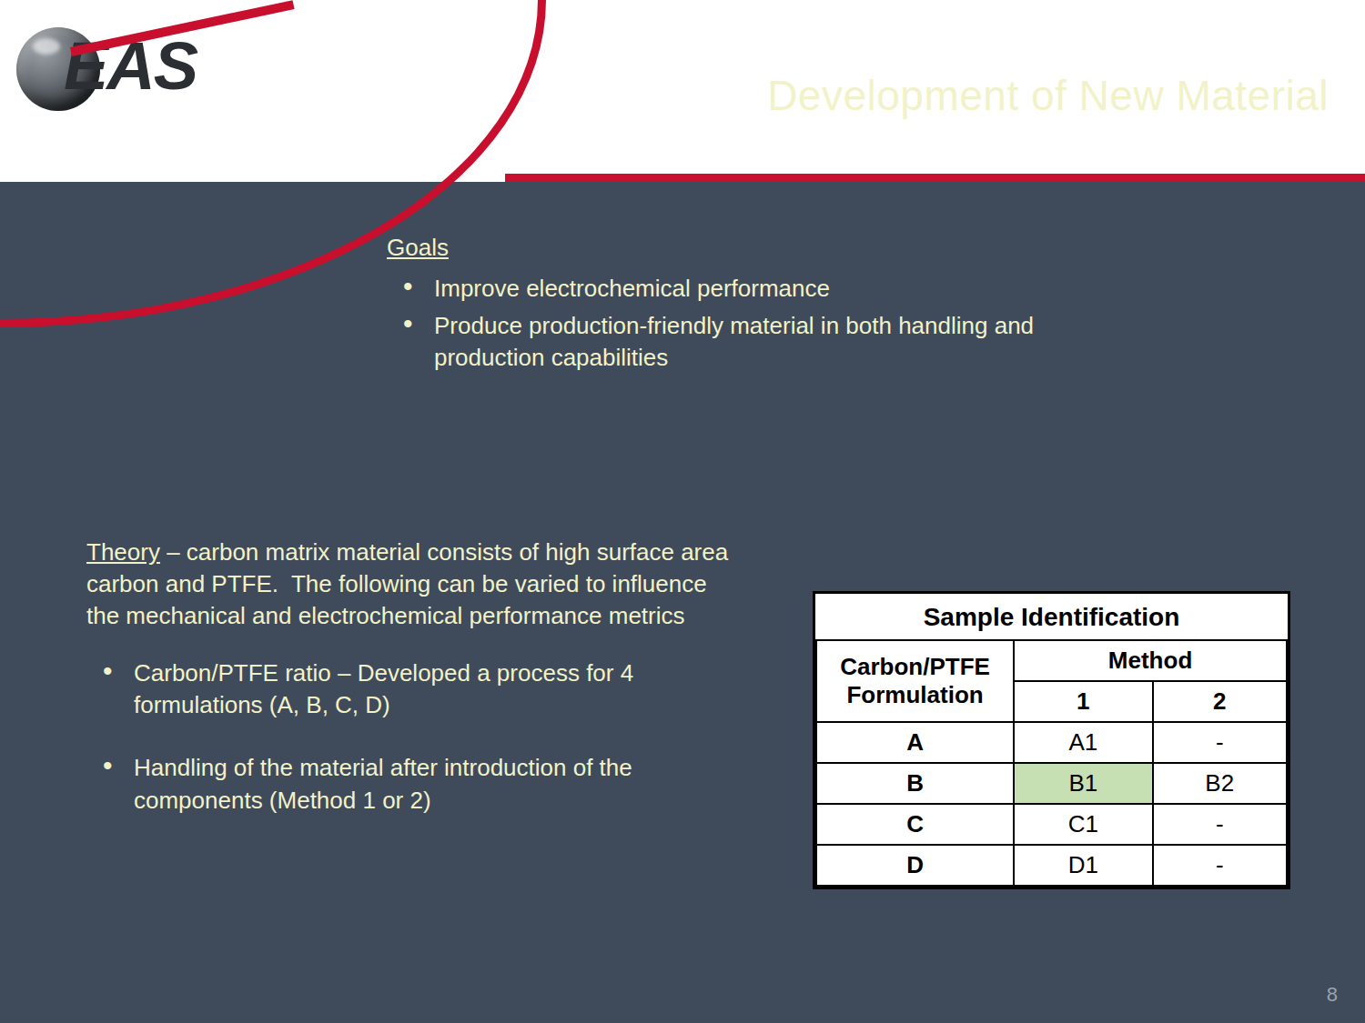EAS
Development of New Material
Goals
Improve electrochemical performance
Produce production-friendly material in both handling and production capabilities
Theory – carbon matrix material consists of high surface area carbon and PTFE. The following can be varied to influence the mechanical and electrochemical performance metrics
Carbon/PTFE ratio – Developed a process for 4 formulations (A, B, C, D)
Handling of the material after introduction of the components (Method 1 or 2)
| Sample Identification |
| Carbon/PTFE Formulation | Method |
| 1 | 2 |
| A | A1 | - |
| B | B1 | B2 |
| C | C1 | - |
| D | D1 | - |
8